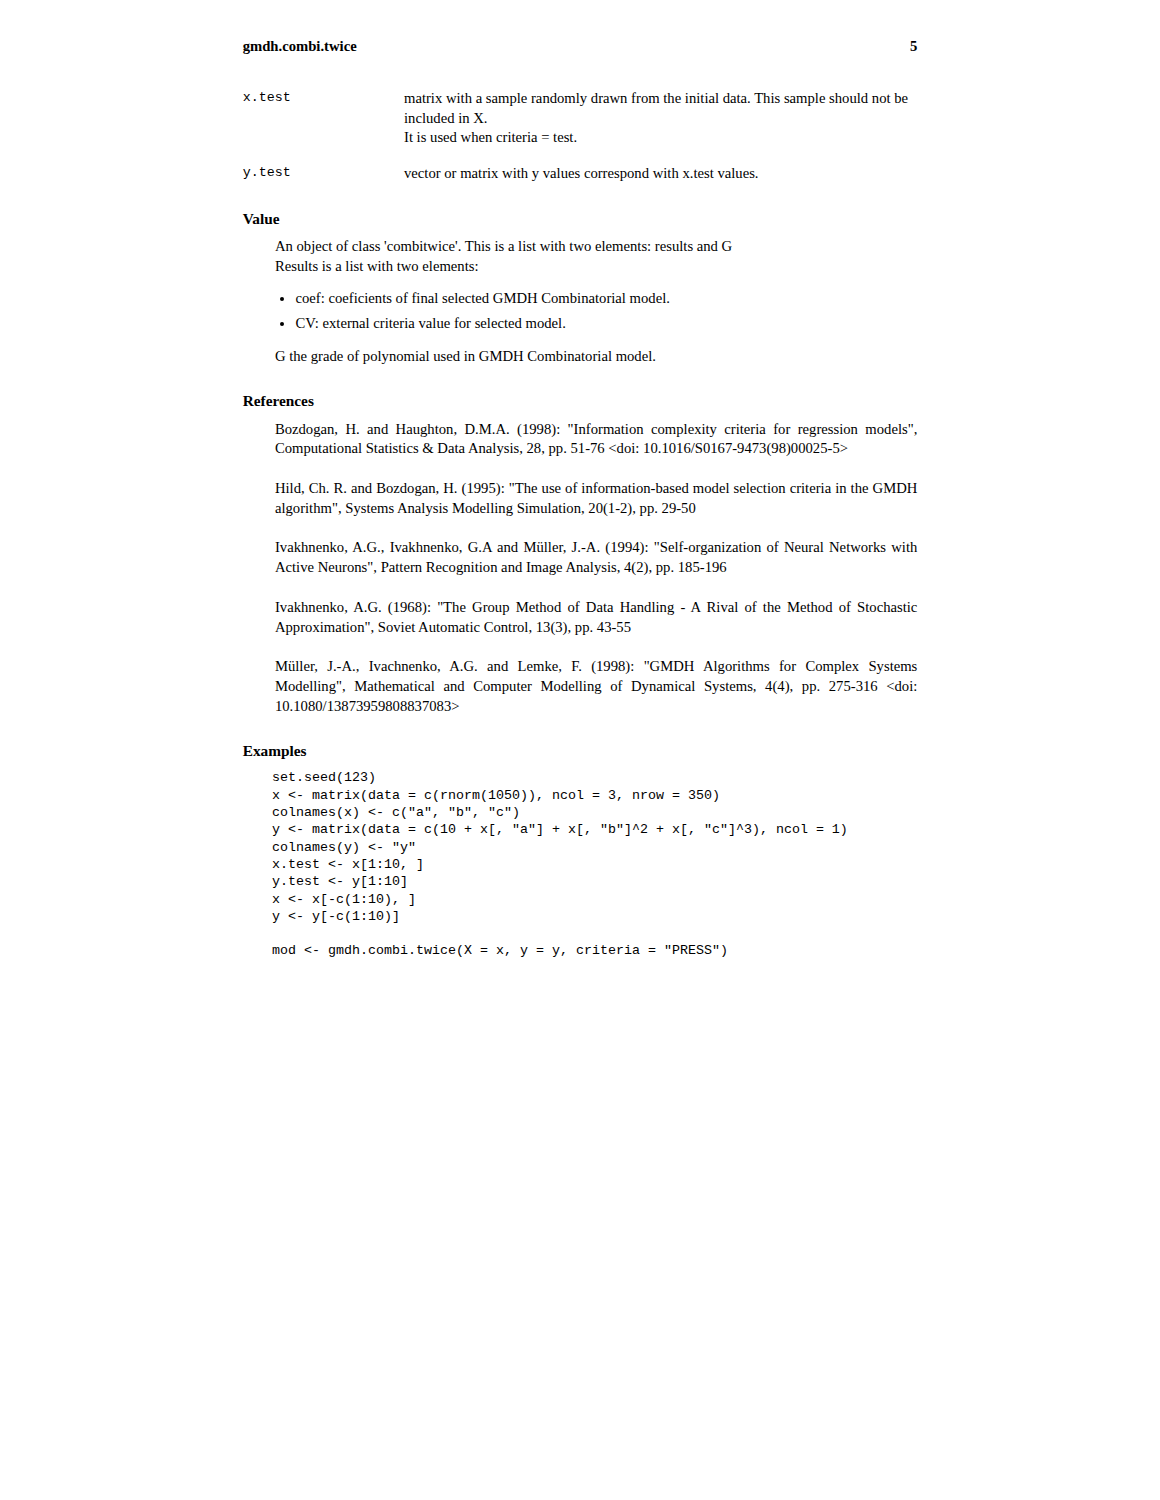gmdh.combi.twice 5
x.test
matrix with a sample randomly drawn from the initial data. This sample should not be included in X.
It is used when criteria = test.
y.test
vector or matrix with y values correspond with x.test values.
Value
An object of class 'combitwice'. This is a list with two elements: results and G
Results is a list with two elements:
coef: coeficients of final selected GMDH Combinatorial model.
CV: external criteria value for selected model.
G the grade of polynomial used in GMDH Combinatorial model.
References
Bozdogan, H. and Haughton, D.M.A. (1998): "Information complexity criteria for regression models", Computational Statistics & Data Analysis, 28, pp. 51-76 <doi: 10.1016/S0167-9473(98)00025-5>
Hild, Ch. R. and Bozdogan, H. (1995): "The use of information-based model selection criteria in the GMDH algorithm", Systems Analysis Modelling Simulation, 20(1-2), pp. 29-50
Ivakhnenko, A.G., Ivakhnenko, G.A and Müller, J.-A. (1994): "Self-organization of Neural Networks with Active Neurons", Pattern Recognition and Image Analysis, 4(2), pp. 185-196
Ivakhnenko, A.G. (1968): "The Group Method of Data Handling - A Rival of the Method of Stochastic Approximation", Soviet Automatic Control, 13(3), pp. 43-55
Müller, J.-A., Ivachnenko, A.G. and Lemke, F. (1998): "GMDH Algorithms for Complex Systems Modelling", Mathematical and Computer Modelling of Dynamical Systems, 4(4), pp. 275-316 <doi: 10.1080/13873959808837083>
Examples
set.seed(123)
x <- matrix(data = c(rnorm(1050)), ncol = 3, nrow = 350)
colnames(x) <- c("a", "b", "c")
y <- matrix(data = c(10 + x[, "a"] + x[, "b"]^2 + x[, "c"]^3), ncol = 1)
colnames(y) <- "y"
x.test <- x[1:10, ]
y.test <- y[1:10]
x <- x[-c(1:10), ]
y <- y[-c(1:10)]

mod <- gmdh.combi.twice(X = x, y = y, criteria = "PRESS")